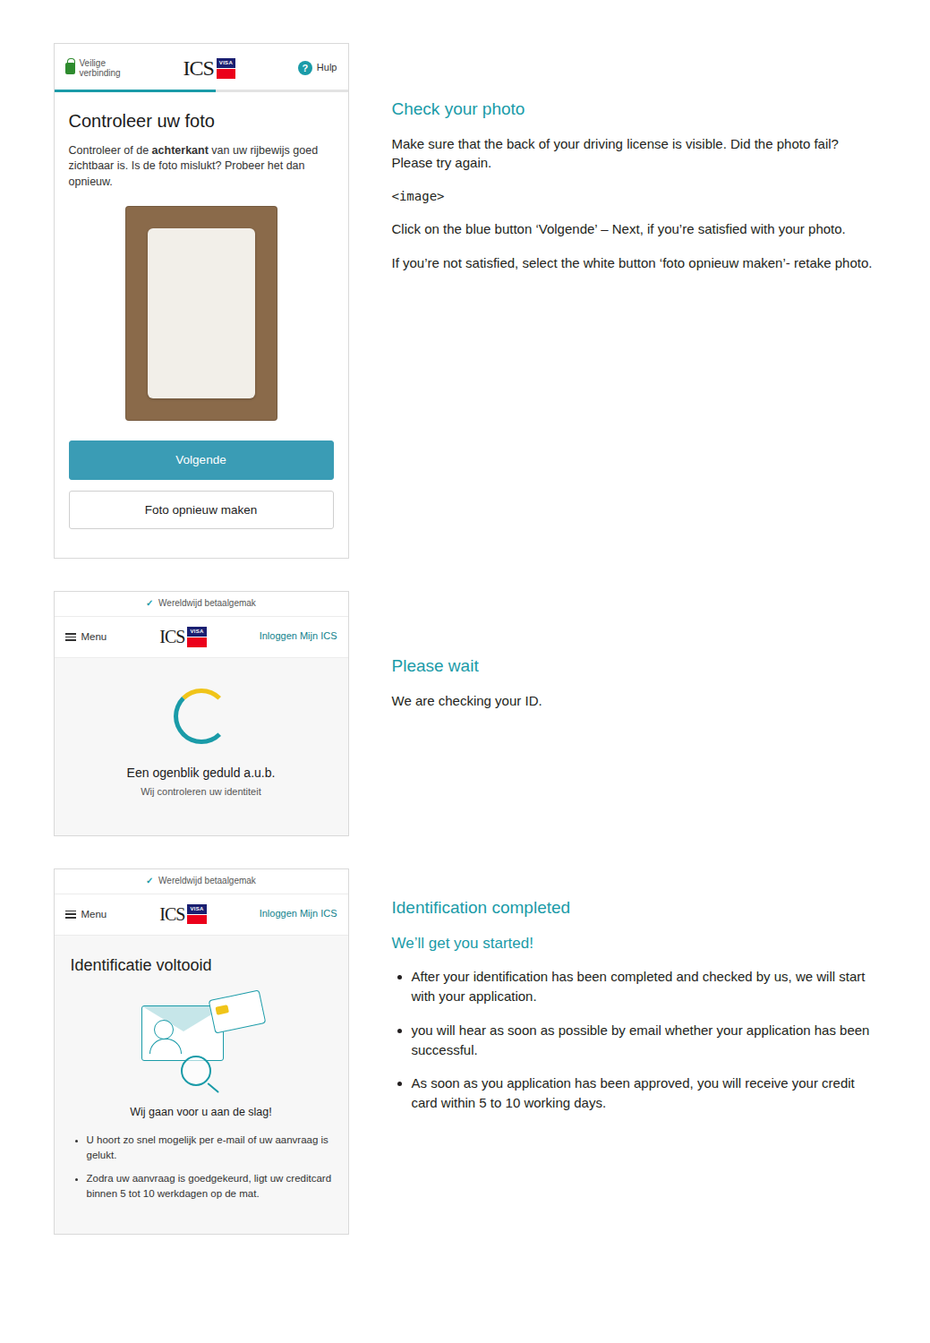Veilige
verbinding
ICS VISA
? Hulp
Controleer uw foto
Controleer of de achterkant van uw rijbewijs goed zichtbaar is. Is de foto mislukt? Probeer het dan opnieuw.
Volgende Foto opnieuw maken
Check your photo
Make sure that the back of your driving license is visible. Did the photo fail? Please try again.
<image>
Click on the blue button ‘Volgende’ – Next, if you’re satisfied with your photo.
If you’re not satisfied, select the white button ‘foto opnieuw maken’- retake photo.
✓ Wereldwijd betaalgemak
Menu
ICS VISA
Inloggen Mijn ICS
Een ogenblik geduld a.u.b.
Wij controleren uw identiteit
Please wait
We are checking your ID.
✓ Wereldwijd betaalgemak
Menu
ICS VISA
Inloggen Mijn ICS
Identificatie voltooid
Wij gaan voor u aan de slag!
U hoort zo snel mogelijk per e-mail of uw aanvraag is gelukt.
Zodra uw aanvraag is goedgekeurd, ligt uw creditcard binnen 5 tot 10 werkdagen op de mat.
Identification completed
We’ll get you started!
After your identification has been completed and checked by us, we will start with your application.
you will hear as soon as possible by email whether your application has been successful.
As soon as you application has been approved, you will receive your credit card within 5 to 10 working days.